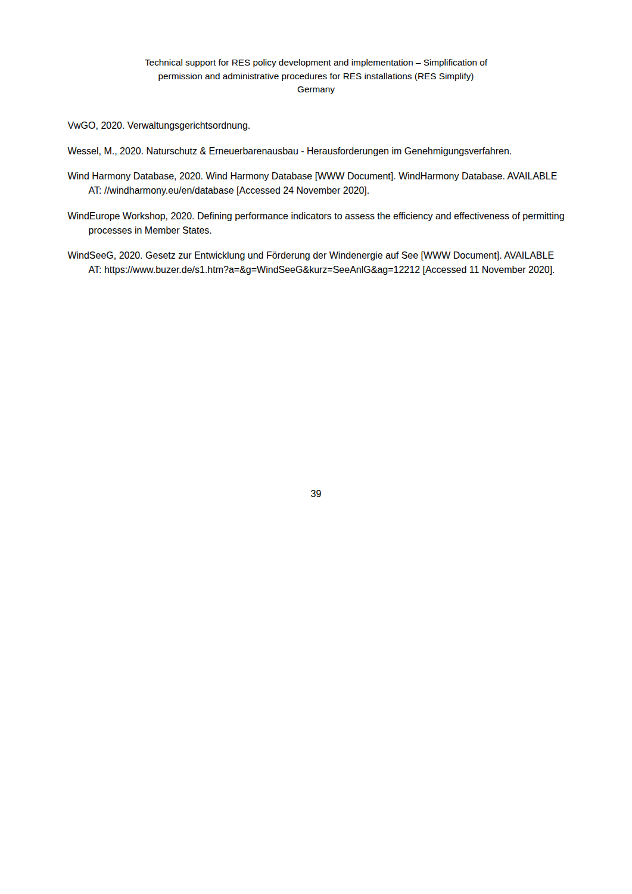Technical support for RES policy development and implementation – Simplification of
permission and administrative procedures for RES installations (RES Simplify)
Germany
VwGO, 2020. Verwaltungsgerichtsordnung.
Wessel, M., 2020. Naturschutz & Erneuerbarenausbau - Herausforderungen im Genehmigungsverfahren.
Wind Harmony Database, 2020. Wind Harmony Database [WWW Document]. WindHarmony Database. AVAILABLE AT: //windharmony.eu/en/database [Accessed 24 November 2020].
WindEurope Workshop, 2020. Defining performance indicators to assess the efficiency and effectiveness of permitting processes in Member States.
WindSeeG, 2020. Gesetz zur Entwicklung und Förderung der Windenergie auf See [WWW Document]. AVAILABLE AT: https://www.buzer.de/s1.htm?a=&g=WindSeeG&kurz=SeeAnlG&ag=12212 [Accessed 11 November 2020].
39